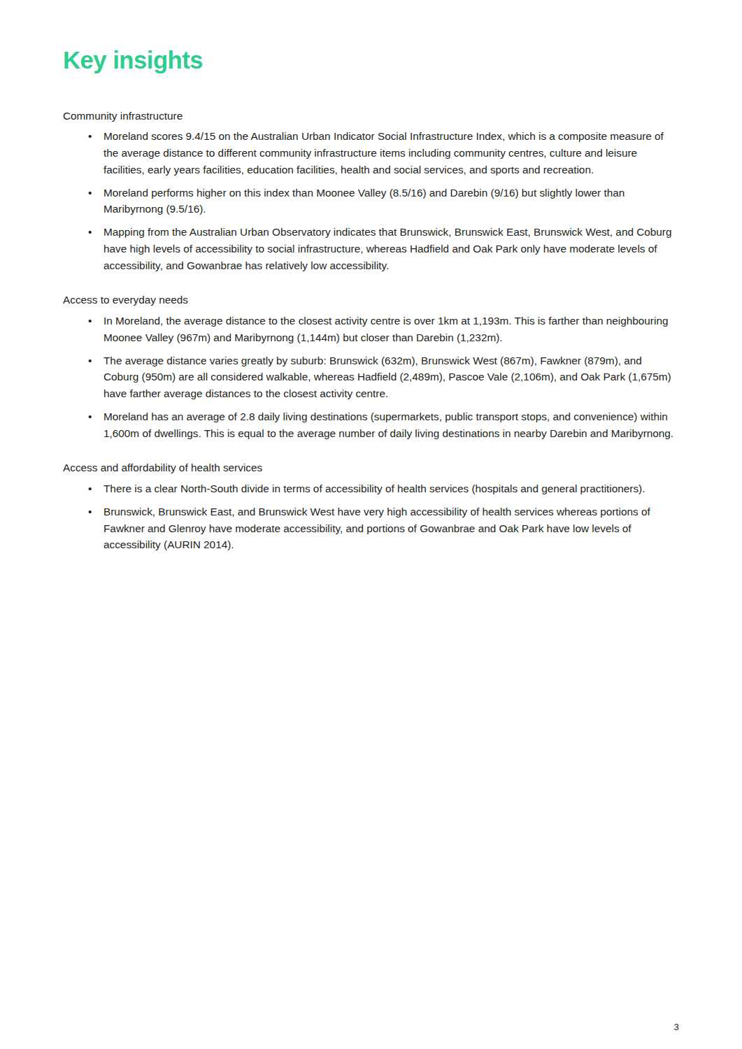Key insights
Community infrastructure
Moreland scores 9.4/15 on the Australian Urban Indicator Social Infrastructure Index, which is a composite measure of the average distance to different community infrastructure items including community centres, culture and leisure facilities, early years facilities, education facilities, health and social services, and sports and recreation.
Moreland performs higher on this index than Moonee Valley (8.5/16) and Darebin (9/16) but slightly lower than Maribyrnong (9.5/16).
Mapping from the Australian Urban Observatory indicates that Brunswick, Brunswick East, Brunswick West, and Coburg have high levels of accessibility to social infrastructure, whereas Hadfield and Oak Park only have moderate levels of accessibility, and Gowanbrae has relatively low accessibility.
Access to everyday needs
In Moreland, the average distance to the closest activity centre is over 1km at 1,193m. This is farther than neighbouring Moonee Valley (967m) and Maribyrnong (1,144m) but closer than Darebin (1,232m).
The average distance varies greatly by suburb: Brunswick (632m), Brunswick West (867m), Fawkner (879m), and Coburg (950m) are all considered walkable, whereas Hadfield (2,489m), Pascoe Vale (2,106m), and Oak Park (1,675m) have farther average distances to the closest activity centre.
Moreland has an average of 2.8 daily living destinations (supermarkets, public transport stops, and convenience) within 1,600m of dwellings. This is equal to the average number of daily living destinations in nearby Darebin and Maribyrnong.
Access and affordability of health services
There is a clear North-South divide in terms of accessibility of health services (hospitals and general practitioners).
Brunswick, Brunswick East, and Brunswick West have very high accessibility of health services whereas portions of Fawkner and Glenroy have moderate accessibility, and portions of Gowanbrae and Oak Park have low levels of accessibility (AURIN 2014).
3